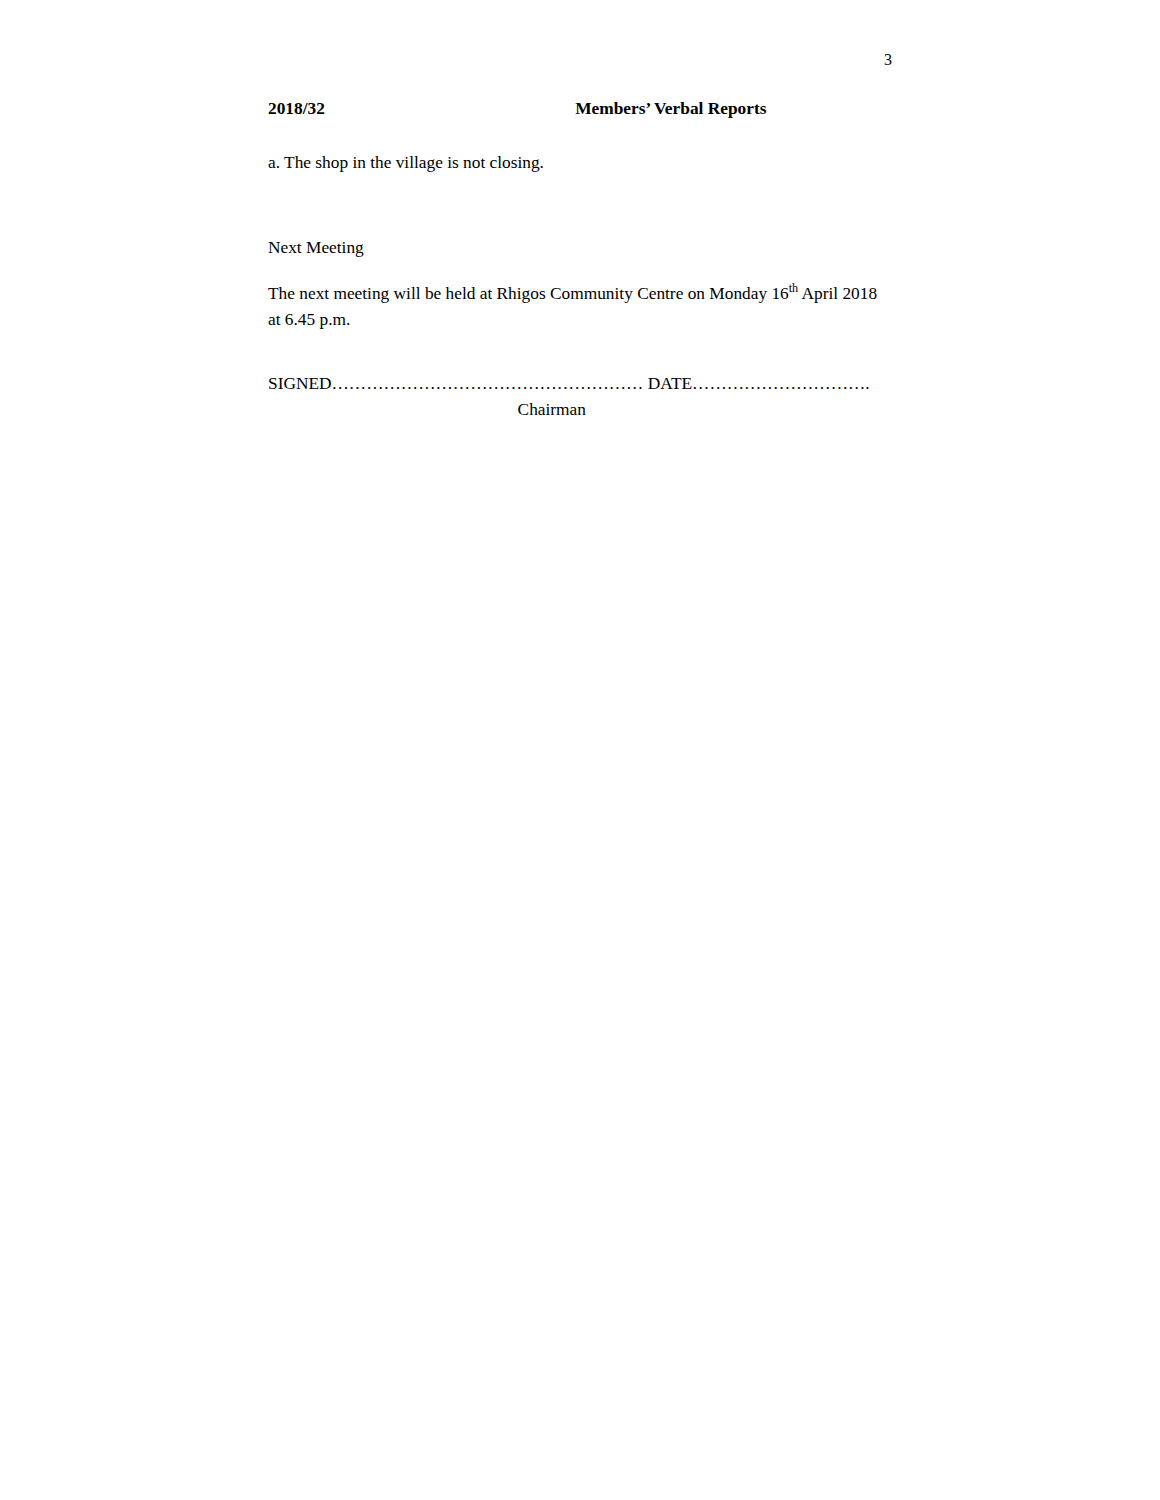3
2018/32 Members’ Verbal Reports
a. The shop in the village is not closing.
Next Meeting
The next meeting will be held at Rhigos Community Centre on Monday 16th April 2018 at 6.45 p.m.
SIGNED……………………………………………… DATE………………………….
Chairman